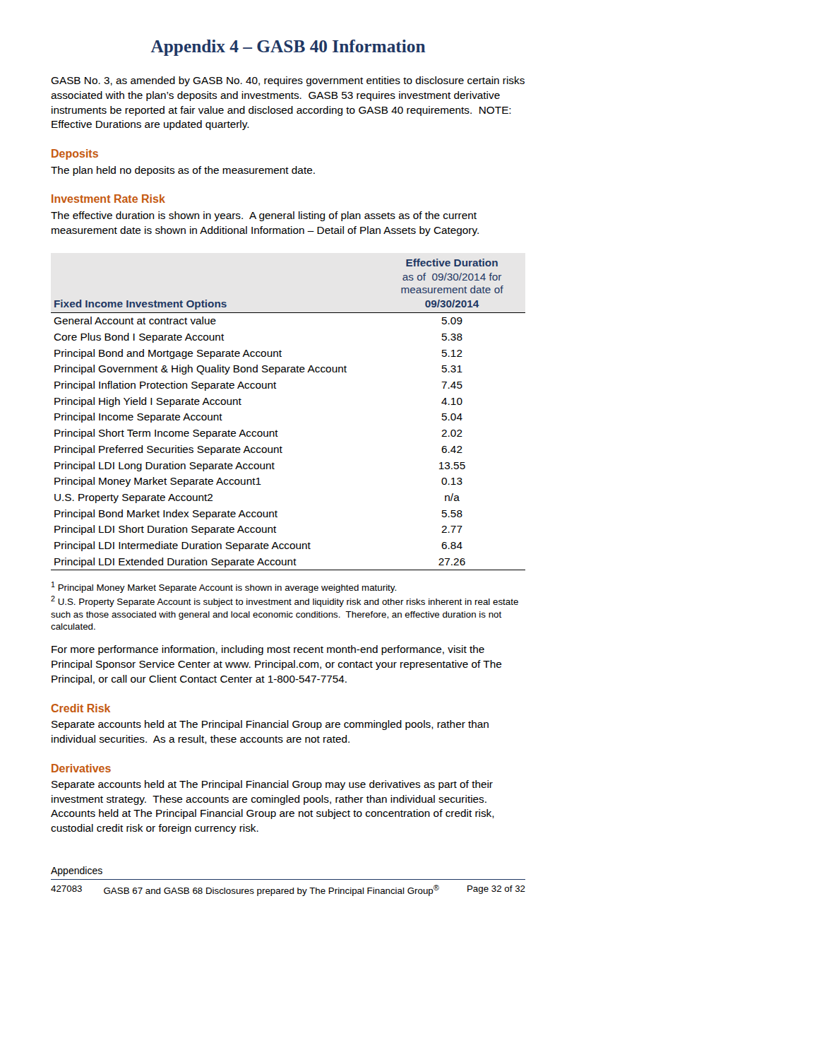Appendix 4 – GASB 40 Information
GASB No. 3, as amended by GASB No. 40, requires government entities to disclosure certain risks associated with the plan’s deposits and investments. GASB 53 requires investment derivative instruments be reported at fair value and disclosed according to GASB 40 requirements. NOTE: Effective Durations are updated quarterly.
Deposits
The plan held no deposits as of the measurement date.
Investment Rate Risk
The effective duration is shown in years. A general listing of plan assets as of the current measurement date is shown in Additional Information – Detail of Plan Assets by Category.
| | Effective Duration |
| --- | --- |
| | as of 09/30/2014 for |
| | measurement date of |
| Fixed Income Investment Options | 09/30/2014 |
| General Account at contract value | 5.09 |
| Core Plus Bond I Separate Account | 5.38 |
| Principal Bond and Mortgage Separate Account | 5.12 |
| Principal Government & High Quality Bond Separate Account | 5.31 |
| Principal Inflation Protection Separate Account | 7.45 |
| Principal High Yield I Separate Account | 4.10 |
| Principal Income Separate Account | 5.04 |
| Principal Short Term Income Separate Account | 2.02 |
| Principal Preferred Securities Separate Account | 6.42 |
| Principal LDI Long Duration Separate Account | 13.55 |
| Principal Money Market Separate Account1 | 0.13 |
| U.S. Property Separate Account2 | n/a |
| Principal Bond Market Index Separate Account | 5.58 |
| Principal LDI Short Duration Separate Account | 2.77 |
| Principal LDI Intermediate Duration Separate Account | 6.84 |
| Principal LDI Extended Duration Separate Account | 27.26 |
1 Principal Money Market Separate Account is shown in average weighted maturity.
2 U.S. Property Separate Account is subject to investment and liquidity risk and other risks inherent in real estate such as those associated with general and local economic conditions. Therefore, an effective duration is not calculated.
For more performance information, including most recent month-end performance, visit the Principal Sponsor Service Center at www. Principal.com, or contact your representative of The Principal, or call our Client Contact Center at 1-800-547-7754.
Credit Risk
Separate accounts held at The Principal Financial Group are commingled pools, rather than individual securities. As a result, these accounts are not rated.
Derivatives
Separate accounts held at The Principal Financial Group may use derivatives as part of their investment strategy. These accounts are comingled pools, rather than individual securities. Accounts held at The Principal Financial Group are not subject to concentration of credit risk, custodial credit risk or foreign currency risk.
Appendices
427083 GASB 67 and GASB 68 Disclosures prepared by The Principal Financial Group® Page 32 of 32